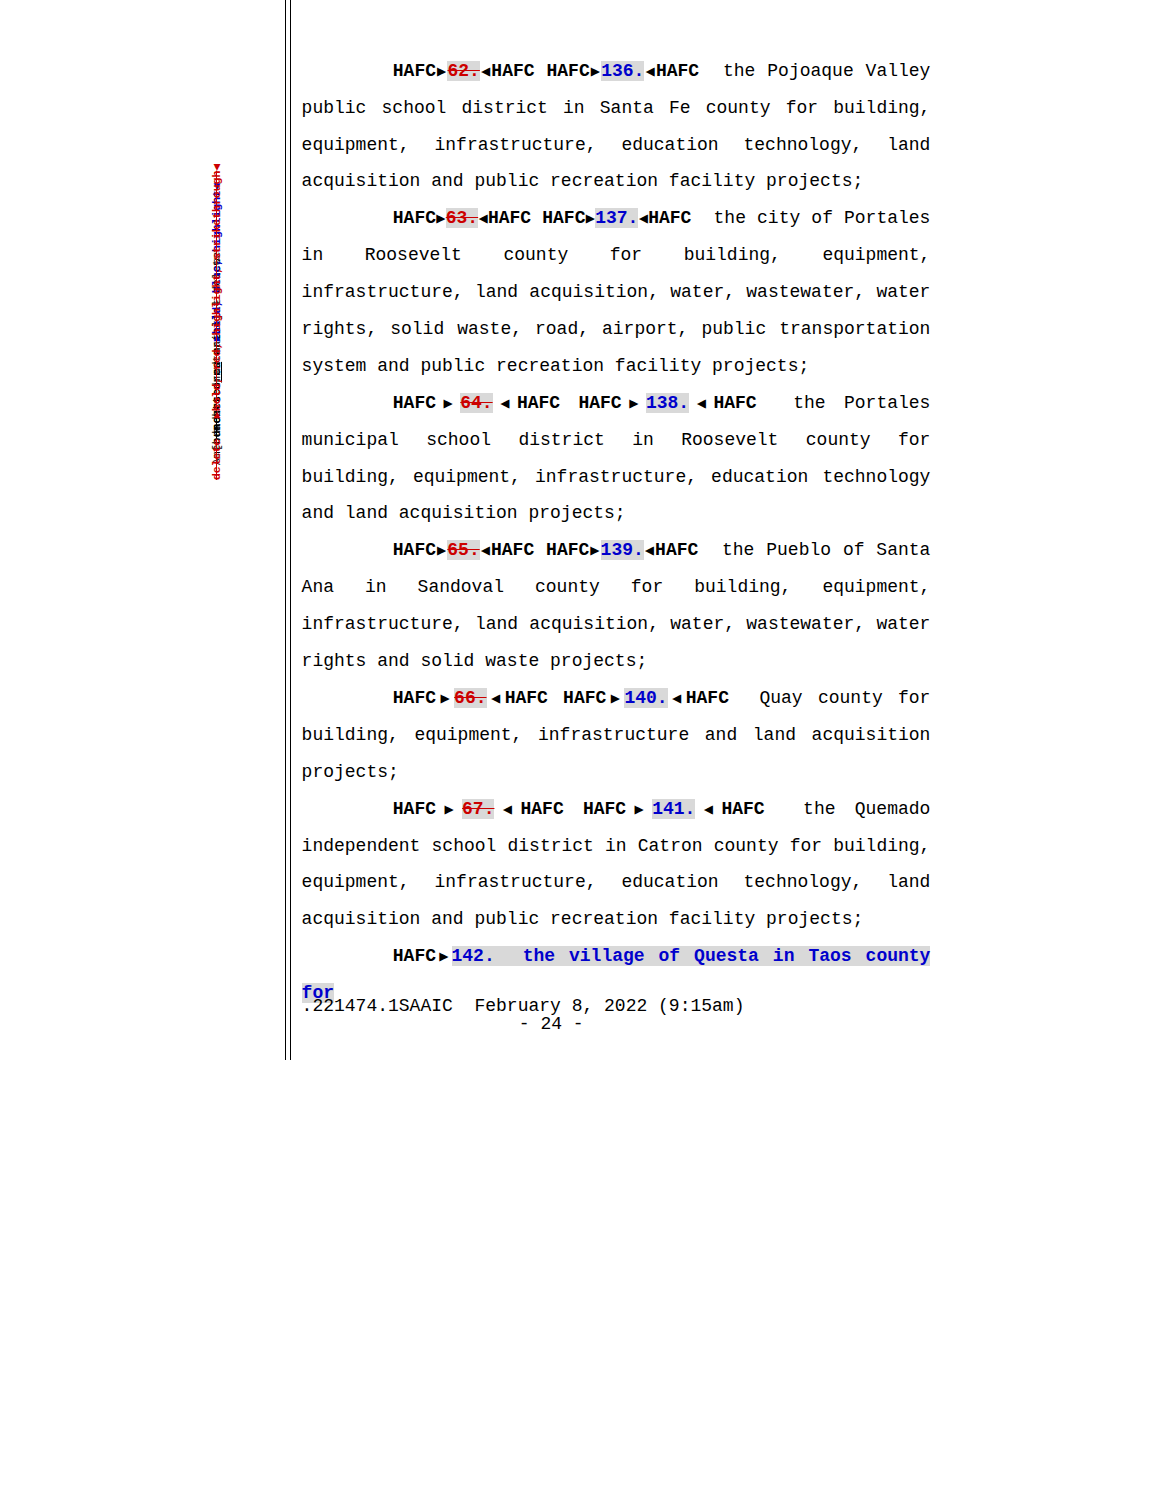underscored material = new [bracketed material] = delete Amendments: new = ▶bold, blue, highlight◀ delete = ▶bold, red, highlight, strikethrough◀
HAFC 62. HAFC HAFC 136. HAFC the Pojoaque Valley public school district in Santa Fe county for building, equipment, infrastructure, education technology, land acquisition and public recreation facility projects;
HAFC 63. HAFC HAFC 137. HAFC the city of Portales in Roosevelt county for building, equipment, infrastructure, land acquisition, water, wastewater, water rights, solid waste, road, airport, public transportation system and public recreation facility projects;
HAFC 64. HAFC HAFC 138. HAFC the Portales municipal school district in Roosevelt county for building, equipment, infrastructure, education technology and land acquisition projects;
HAFC 65. HAFC HAFC 139. HAFC the Pueblo of Santa Ana in Sandoval county for building, equipment, infrastructure, land acquisition, water, wastewater, water rights and solid waste projects;
HAFC 66. HAFC HAFC 140. HAFC Quay county for building, equipment, infrastructure and land acquisition projects;
HAFC 67. HAFC HAFC 141. HAFC the Quemado independent school district in Catron county for building, equipment, infrastructure, education technology, land acquisition and public recreation facility projects;
HAFC 142. the village of Questa in Taos county for
.221474.1SAAIC February 8, 2022 (9:15am)
- 24 -